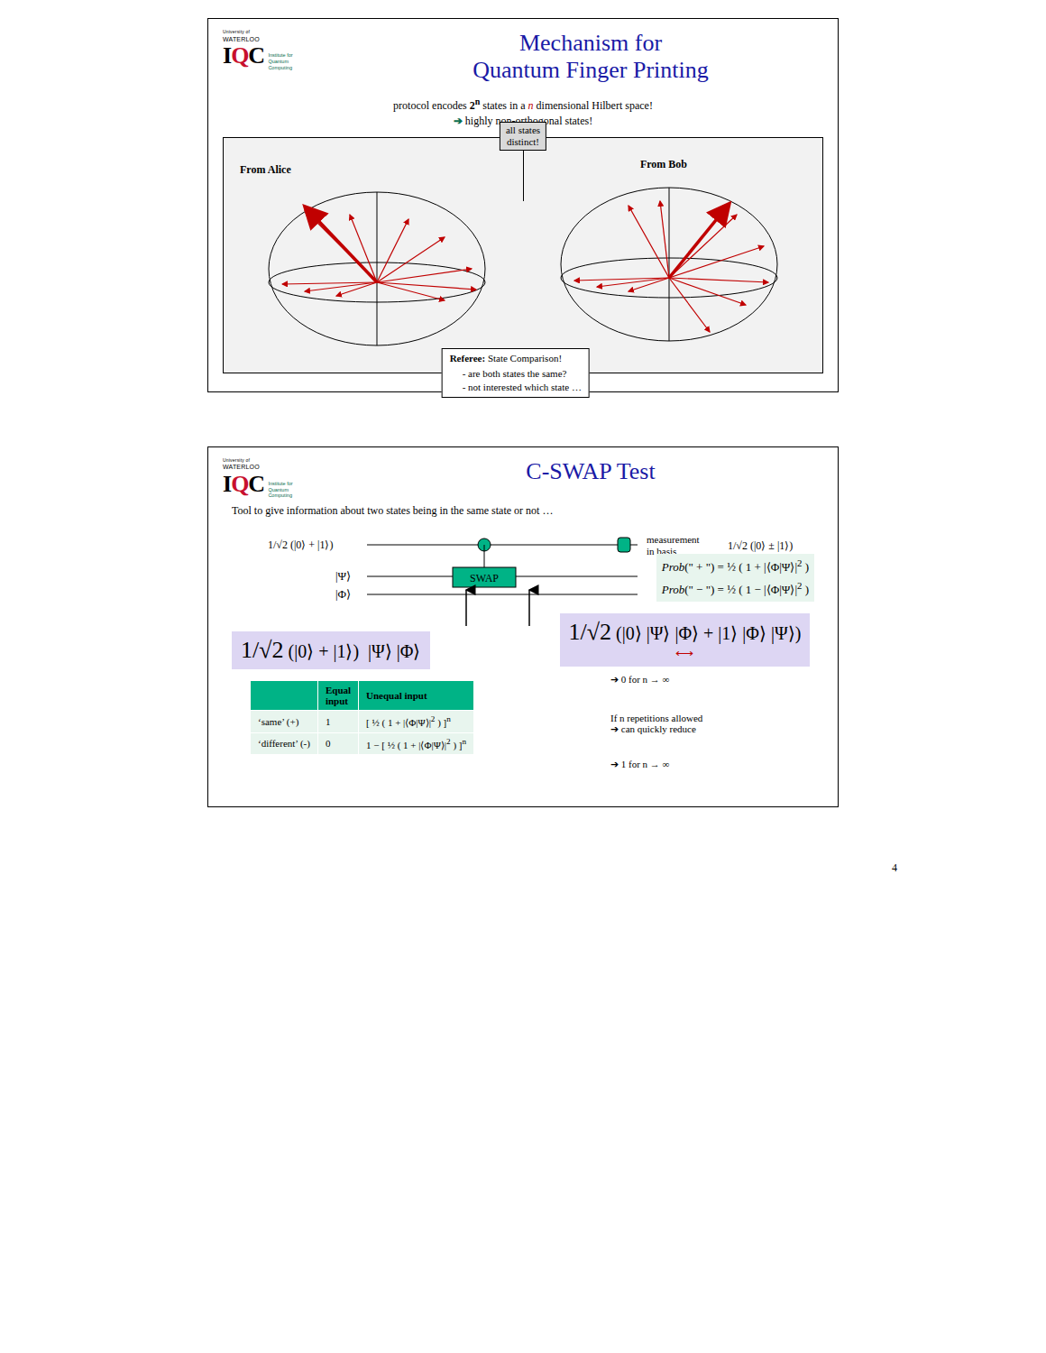University of WATERLOO
IQC Institute for
Quantum
Computing
Mechanism for
Quantum Finger Printing
protocol encodes 2n states in a n dimensional Hilbert space!
➔ highly non-orthogonal states!
all states
distinct!
From Alice
From Bob
Referee: State Comparison!
are both states the same?
not interested which state …
University of WATERLOO
IQC Institute for
Quantum
Computing
C-SWAP Test
Tool to give information about two states being in the same state or not …
SWAP 1/√2 (|0⟩ + |1⟩) |Ψ⟩ |Φ⟩ measurement in basis 1/√2 (|0⟩ ± |1⟩)
Prob(" + ") = ½ ( 1 + |⟨Φ|Ψ⟩|2 )
Prob(" − ") = ½ ( 1 − |⟨Φ|Ψ⟩|2 )
1/√2 (|0⟩ + |1⟩) |Ψ⟩ |Φ⟩
1/√2 (|0⟩ |Ψ⟩ |Φ⟩ + |1⟩ |Φ⟩ |Ψ⟩) ⟷
| | Equal input | Unequal input |
| --- | --- | --- |
| ‘same’ (+) | 1 | [ ½ ( 1 + /⟨Φ/Ψ⟩/ 2 ) ] n |
| ‘different’ (-) | 0 | 1 − [ ½ ( 1 + /⟨Φ/Ψ⟩/ 2 ) ] n |
➔ 0 for n → ∞
If n repetitions allowed
➔ can quickly reduce
➔ 1 for n → ∞
4